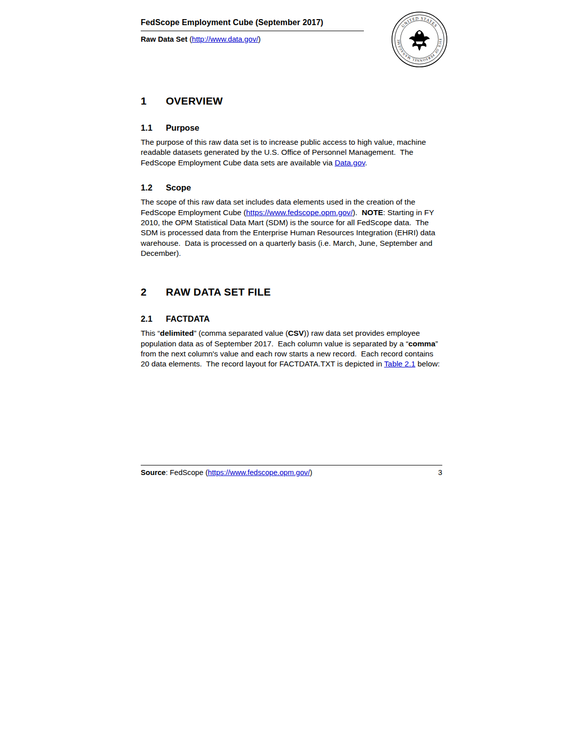FedScope Employment Cube (September 2017)
Raw Data Set (http://www.data.gov/)
UNITED STATES OFFICE OF PERSONNEL MANAGEMENT
1 OVERVIEW
1.1 Purpose
The purpose of this raw data set is to increase public access to high value, machine readable datasets generated by the U.S. Office of Personnel Management. The FedScope Employment Cube data sets are available via Data.gov.
1.2 Scope
The scope of this raw data set includes data elements used in the creation of the FedScope Employment Cube (https://www.fedscope.opm.gov/). NOTE: Starting in FY 2010, the OPM Statistical Data Mart (SDM) is the source for all FedScope data. The SDM is processed data from the Enterprise Human Resources Integration (EHRI) data warehouse. Data is processed on a quarterly basis (i.e. March, June, September and December).
2 RAW DATA SET FILE
2.1 FACTDATA
This “delimited” (comma separated value (CSV)) raw data set provides employee population data as of September 2017. Each column value is separated by a “comma” from the next column's value and each row starts a new record. Each record contains 20 data elements. The record layout for FACTDATA.TXT is depicted in Table 2.1 below:
Source: FedScope (https://www.fedscope.opm.gov/)
3